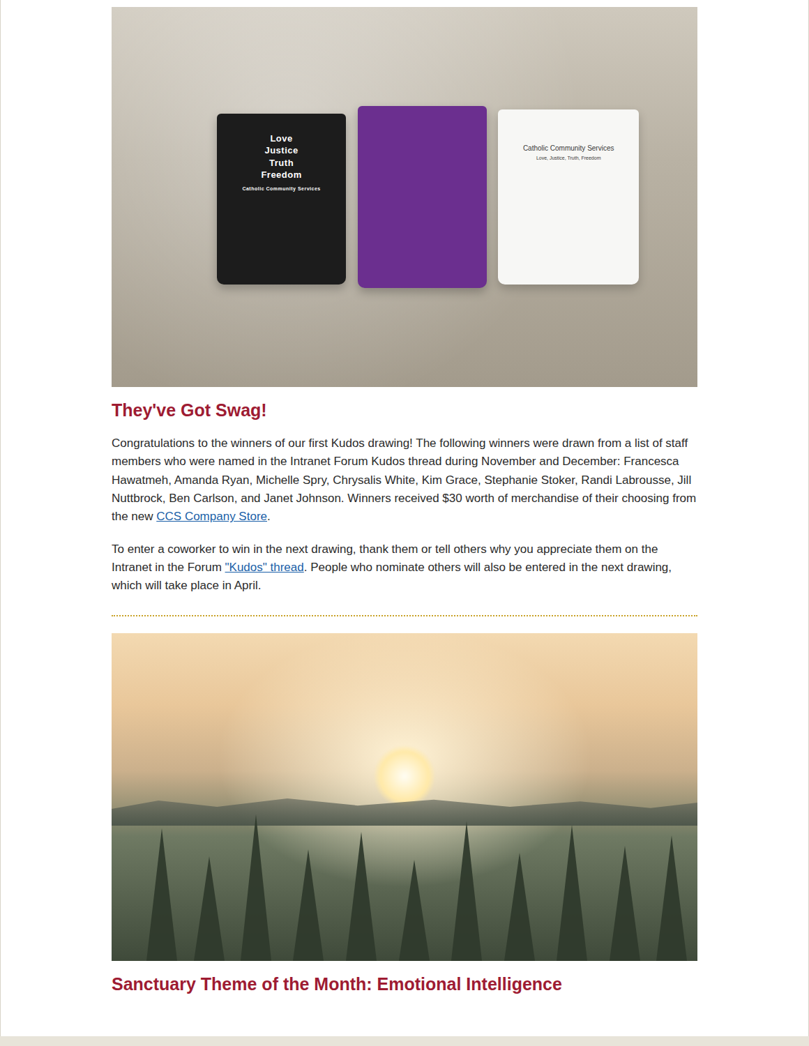Love
Justice
Truth
Freedom
Catholic Community Services
Catholic
Community
Services
Catholic Community Services
Love, Justice, Truth, Freedom
They've Got Swag!
Congratulations to the winners of our first Kudos drawing! The following winners were drawn from a list of staff members who were named in the Intranet Forum Kudos thread during November and December: Francesca Hawatmeh, Amanda Ryan, Michelle Spry, Chrysalis White, Kim Grace, Stephanie Stoker, Randi Labrousse, Jill Nuttbrock, Ben Carlson, and Janet Johnson. Winners received $30 worth of merchandise of their choosing from the new CCS Company Store.
To enter a coworker to win in the next drawing, thank them or tell others why you appreciate them on the Intranet in the Forum "Kudos" thread. People who nominate others will also be entered in the next drawing, which will take place in April.
Sanctuary Theme of the Month: Emotional Intelligence